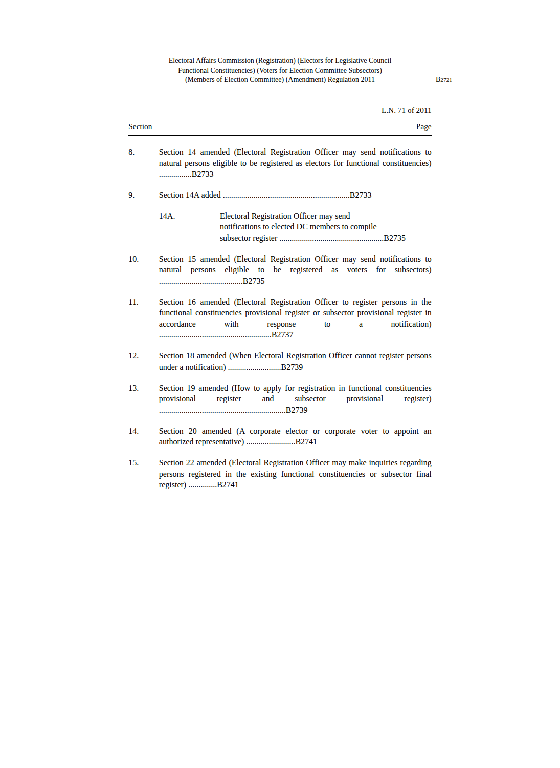Electoral Affairs Commission (Registration) (Electors for Legislative Council
Functional Constituencies) (Voters for Election Committee Subsectors)
(Members of Election Committee) (Amendment) Regulation 2011
B2721
L.N. 71 of 2011
Section Page
| 8. | Section 14 amended (Electoral Registration Officer may send notifications to natural persons eligible to be registered as electors for functional constituencies) ................ B2733 |
| 9. | Section 14A added .............................................................. B2733 |
| | 14A. Electoral Registration Officer may send notifications to elected DC members to compile subsector register ................................................... B2735 |
| 10. | Section 15 amended (Electoral Registration Officer may send notifications to natural persons eligible to be registered as voters for subsectors) ......................................... B2735 |
| 11. | Section 16 amended (Electoral Registration Officer to register persons in the functional constituencies provisional register or subsector provisional register in accordance with response to a notification) ....................................................... B2737 |
| 12. | Section 18 amended (When Electoral Registration Officer cannot register persons under a notification) .......................... B2739 |
| 13. | Section 19 amended (How to apply for registration in functional constituencies provisional register and subsector provisional register) .............................................................. B2739 |
| 14. | Section 20 amended (A corporate elector or corporate voter to appoint an authorized representative) ........................ B2741 |
| 15. | Section 22 amended (Electoral Registration Officer may make inquiries regarding persons registered in the existing functional constituencies or subsector final register) .............. B2741 |